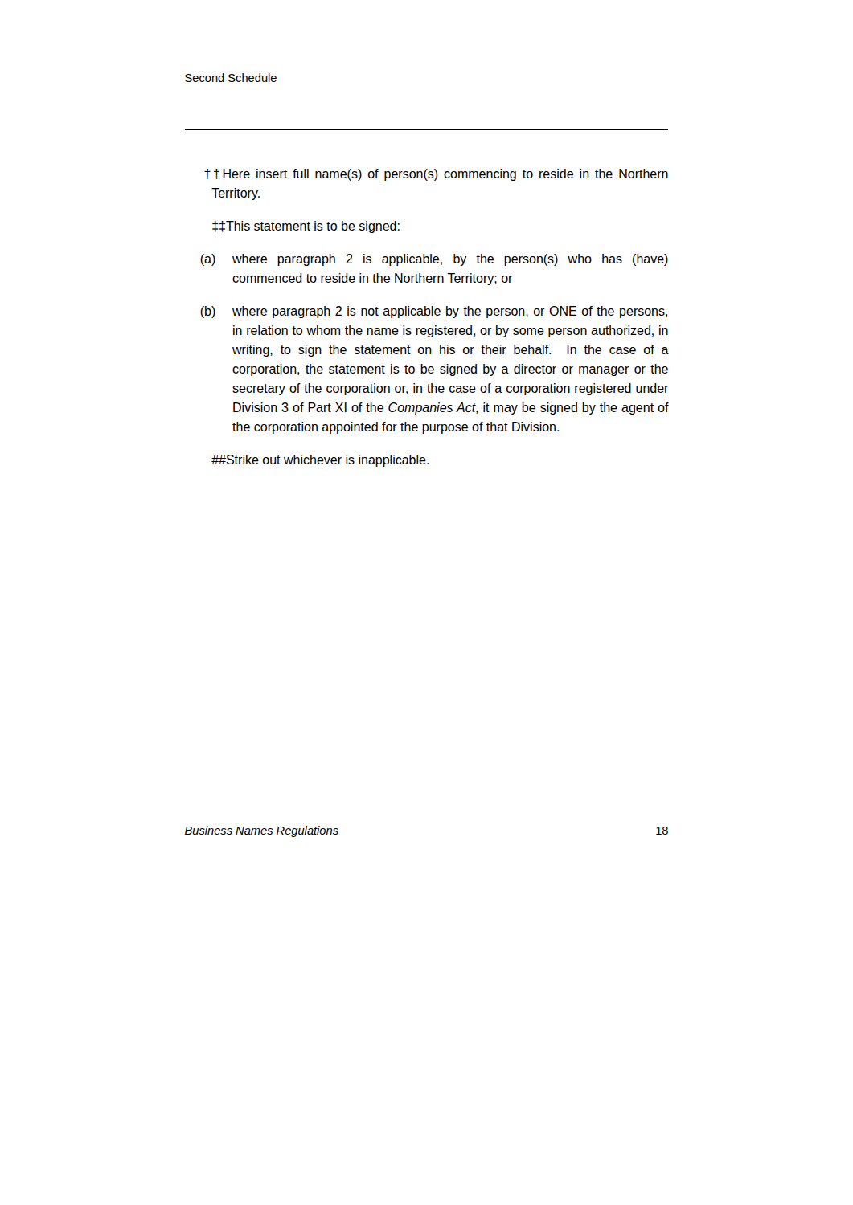Second Schedule
††Here insert full name(s) of person(s) commencing to reside in the Northern Territory.
‡‡This statement is to be signed:
(a) where paragraph 2 is applicable, by the person(s) who has (have) commenced to reside in the Northern Territory; or
(b) where paragraph 2 is not applicable by the person, or ONE of the persons, in relation to whom the name is registered, or by some person authorized, in writing, to sign the statement on his or their behalf. In the case of a corporation, the statement is to be signed by a director or manager or the secretary of the corporation or, in the case of a corporation registered under Division 3 of Part XI of the Companies Act, it may be signed by the agent of the corporation appointed for the purpose of that Division.
##Strike out whichever is inapplicable.
Business Names Regulations 18